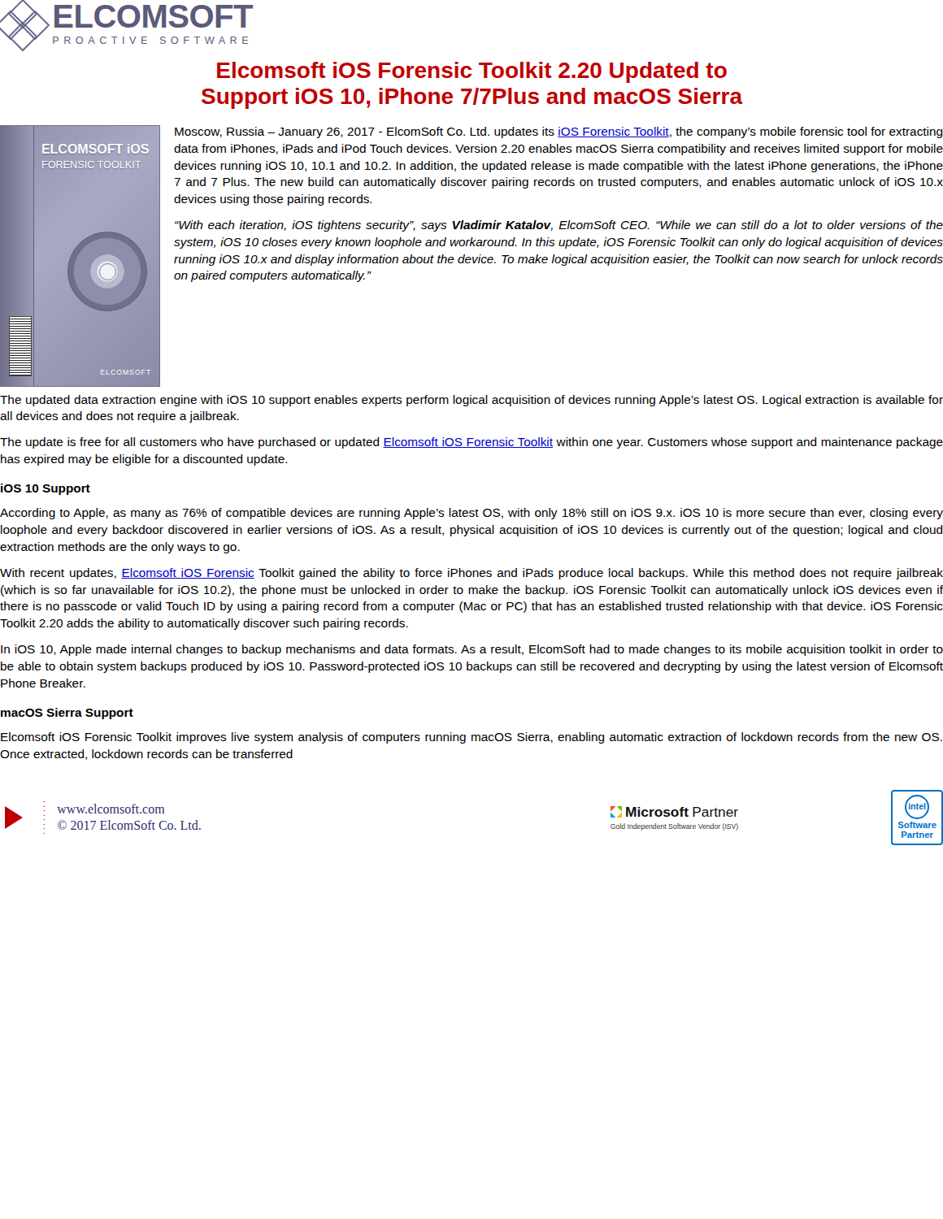ELCOMSOFT
PROACTIVE SOFTWARE
Elcomsoft iOS Forensic Toolkit 2.20 Updated to
Support iOS 10, iPhone 7/7Plus and macOS Sierra
ELCOMSOFT iOS FORENSIC TOOLKIT
ELCOMSOFT iOS
FORENSIC TOOLKIT
ELCOMSOFT
Moscow, Russia – January 26, 2017 - ElcomSoft Co. Ltd. updates its iOS Forensic Toolkit, the company’s mobile forensic tool for extracting data from iPhones, iPads and iPod Touch devices. Version 2.20 enables macOS Sierra compatibility and receives limited support for mobile devices running iOS 10, 10.1 and 10.2. In addition, the updated release is made compatible with the latest iPhone generations, the iPhone 7 and 7 Plus. The new build can automatically discover pairing records on trusted computers, and enables automatic unlock of iOS 10.x devices using those pairing records.
“With each iteration, iOS tightens security”, says Vladimir Katalov, ElcomSoft CEO. “While we can still do a lot to older versions of the system, iOS 10 closes every known loophole and workaround. In this update, iOS Forensic Toolkit can only do logical acquisition of devices running iOS 10.x and display information about the device. To make logical acquisition easier, the Toolkit can now search for unlock records on paired computers automatically.”
The updated data extraction engine with iOS 10 support enables experts perform logical acquisition of devices running Apple’s latest OS. Logical extraction is available for all devices and does not require a jailbreak.
The update is free for all customers who have purchased or updated Elcomsoft iOS Forensic Toolkit within one year. Customers whose support and maintenance package has expired may be eligible for a discounted update.
iOS 10 Support
According to Apple, as many as 76% of compatible devices are running Apple’s latest OS, with only 18% still on iOS 9.x. iOS 10 is more secure than ever, closing every loophole and every backdoor discovered in earlier versions of iOS. As a result, physical acquisition of iOS 10 devices is currently out of the question; logical and cloud extraction methods are the only ways to go.
With recent updates, Elcomsoft iOS Forensic Toolkit gained the ability to force iPhones and iPads produce local backups. While this method does not require jailbreak (which is so far unavailable for iOS 10.2), the phone must be unlocked in order to make the backup. iOS Forensic Toolkit can automatically unlock iOS devices even if there is no passcode or valid Touch ID by using a pairing record from a computer (Mac or PC) that has an established trusted relationship with that device. iOS Forensic Toolkit 2.20 adds the ability to automatically discover such pairing records.
In iOS 10, Apple made internal changes to backup mechanisms and data formats. As a result, ElcomSoft had to made changes to its mobile acquisition toolkit in order to be able to obtain system backups produced by iOS 10. Password-protected iOS 10 backups can still be recovered and decrypting by using the latest version of Elcomsoft Phone Breaker.
macOS Sierra Support
Elcomsoft iOS Forensic Toolkit improves live system analysis of computers running macOS Sierra, enabling automatic extraction of lockdown records from the new OS. Once extracted, lockdown records can be transferred
:
:
:
:
www.elcomsoft.com
© 2017 ElcomSoft Co. Ltd.
Microsoft Partner Gold Independent Software Vendor (ISV)
intel
Software
Partner